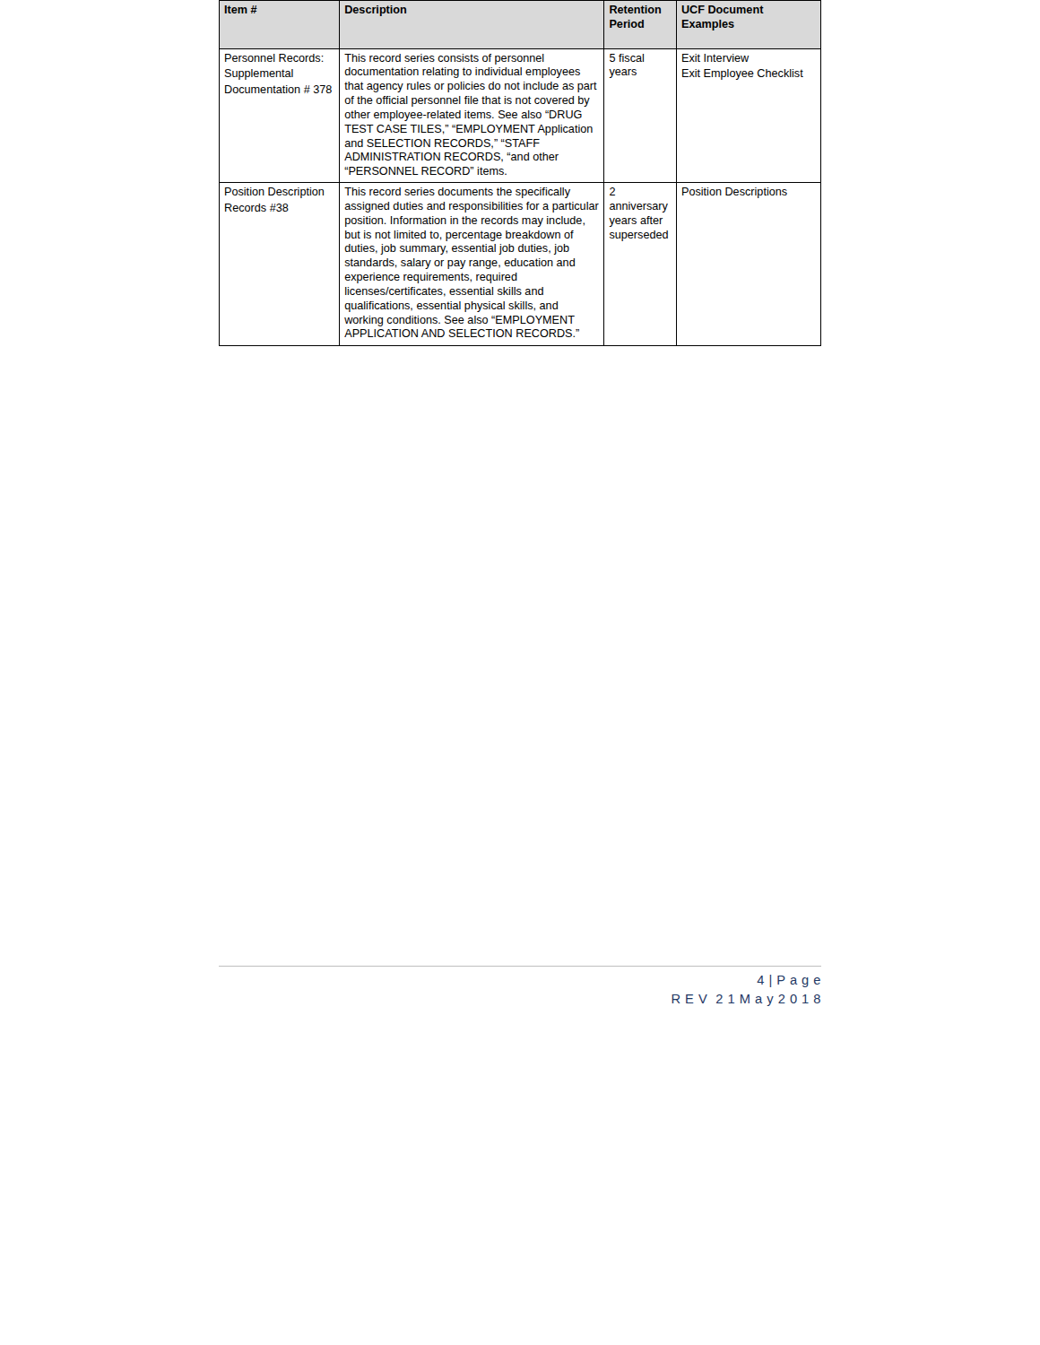| Item # | Description | Retention Period | UCF Document Examples |
| --- | --- | --- | --- |
| Personnel Records: Supplemental Documentation # 378 | This record series consists of personnel documentation relating to individual employees that agency rules or policies do not include as part of the official personnel file that is not covered by other employee-related items. See also “DRUG TEST CASE TILES,” “EMPLOYMENT Application and SELECTION RECORDS,” “STAFF ADMINISTRATION RECORDS, “and other “PERSONNEL RECORD” items. | 5 fiscal years | Exit Interview Exit Employee Checklist |
| Position Description Records #38 | This record series documents the specifically assigned duties and responsibilities for a particular position. Information in the records may include, but is not limited to, percentage breakdown of duties, job summary, essential job duties, job standards, salary or pay range, education and experience requirements, required licenses/certificates, essential skills and qualifications, essential physical skills, and working conditions. See also “EMPLOYMENT APPLICATION AND SELECTION RECORDS.” | 2 anniversary years after superseded | Position Descriptions |
4 | P a g e
R E V 2 1 M a y 2 0 1 8